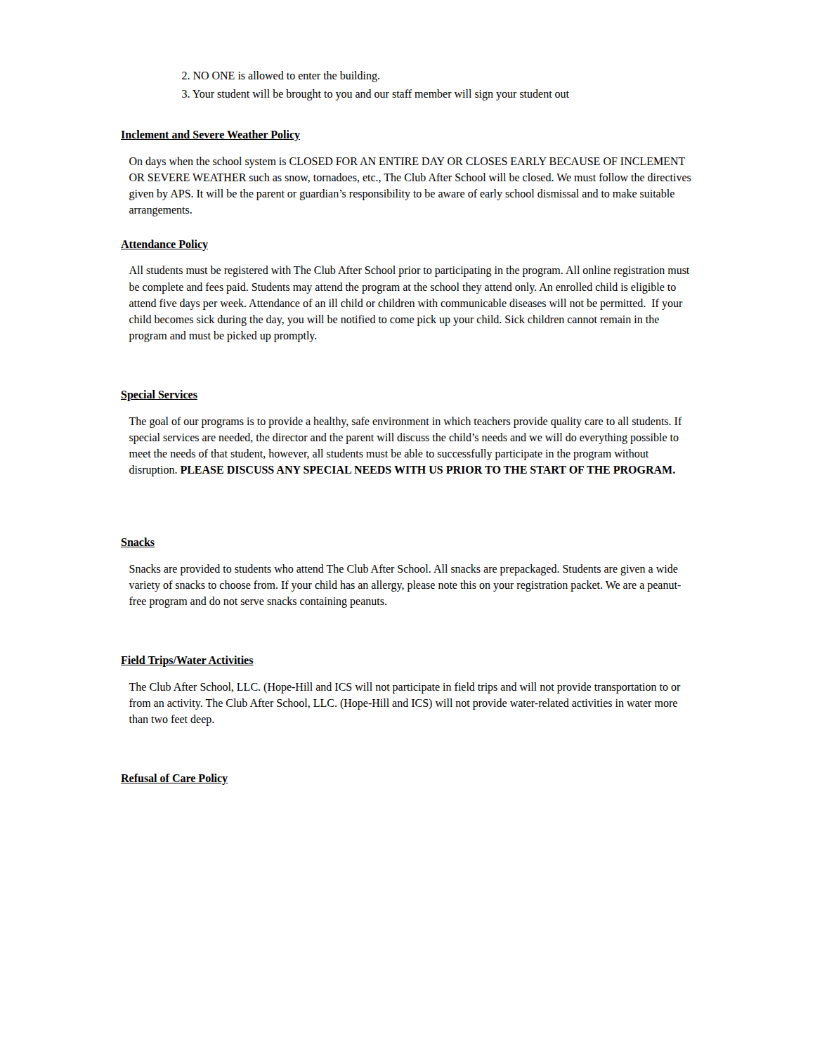2. NO ONE is allowed to enter the building.
3. Your student will be brought to you and our staff member will sign your student out
Inclement and Severe Weather Policy
On days when the school system is CLOSED FOR AN ENTIRE DAY OR CLOSES EARLY BECAUSE OF INCLEMENT OR SEVERE WEATHER such as snow, tornadoes, etc., The Club After School will be closed. We must follow the directives given by APS. It will be the parent or guardian’s responsibility to be aware of early school dismissal and to make suitable arrangements.
Attendance Policy
All students must be registered with The Club After School prior to participating in the program. All online registration must be complete and fees paid. Students may attend the program at the school they attend only. An enrolled child is eligible to attend five days per week. Attendance of an ill child or children with communicable diseases will not be permitted. If your child becomes sick during the day, you will be notified to come pick up your child. Sick children cannot remain in the program and must be picked up promptly.
Special Services
The goal of our programs is to provide a healthy, safe environment in which teachers provide quality care to all students. If special services are needed, the director and the parent will discuss the child’s needs and we will do everything possible to meet the needs of that student, however, all students must be able to successfully participate in the program without disruption. PLEASE DISCUSS ANY SPECIAL NEEDS WITH US PRIOR TO THE START OF THE PROGRAM.
Snacks
Snacks are provided to students who attend The Club After School. All snacks are prepackaged. Students are given a wide variety of snacks to choose from. If your child has an allergy, please note this on your registration packet. We are a peanut-free program and do not serve snacks containing peanuts.
Field Trips/Water Activities
The Club After School, LLC. (Hope-Hill and ICS will not participate in field trips and will not provide transportation to or from an activity. The Club After School, LLC. (Hope-Hill and ICS) will not provide water-related activities in water more than two feet deep.
Refusal of Care Policy